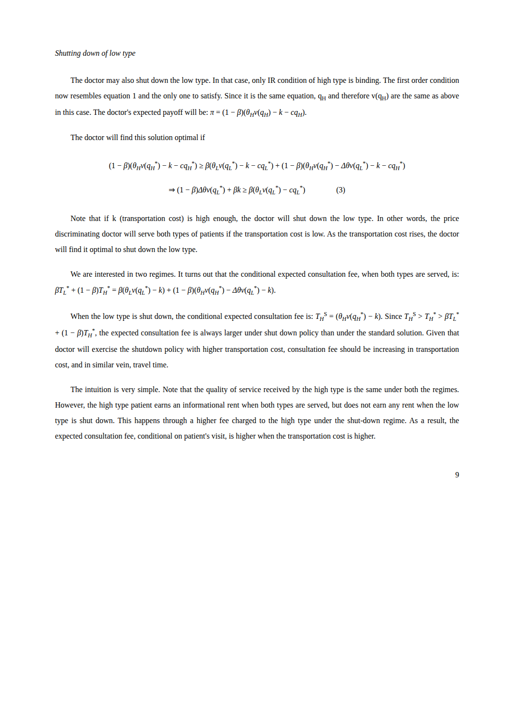Shutting down of low type
The doctor may also shut down the low type. In that case, only IR condition of high type is binding. The first order condition now resembles equation 1 and the only one to satisfy. Since it is the same equation, qH and therefore v(qH) are the same as above in this case. The doctor's expected payoff will be: π = (1 − β)(θHv(qH) − k − cqH).
The doctor will find this solution optimal if
(1 − β)(θHv(qH*) − k − cqH*) ≥ β(θLv(qL*) − k − cqL*) + (1 − β)(θHv(qH*) − Δθv(qL*) − k − cqH*) ⇒ (1 − β)Δθv(qL*) + βk ≥ β(θLv(qL*) − cqL*)(3)
Note that if k (transportation cost) is high enough, the doctor will shut down the low type. In other words, the price discriminating doctor will serve both types of patients if the transportation cost is low. As the transportation cost rises, the doctor will find it optimal to shut down the low type.
We are interested in two regimes. It turns out that the conditional expected consultation fee, when both types are served, is: βTL* + (1 − β)TH* = β(θLv(qL*) − k) + (1 − β)(θHv(qH*) − Δθv(qL*) − k).
When the low type is shut down, the conditional expected consultation fee is: THS = (θHv(qH*) − k). Since THS > TH* > βTL* + (1 − β)TH*, the expected consultation fee is always larger under shut down policy than under the standard solution. Given that doctor will exercise the shutdown policy with higher transportation cost, consultation fee should be increasing in transportation cost, and in similar vein, travel time.
The intuition is very simple. Note that the quality of service received by the high type is the same under both the regimes. However, the high type patient earns an informational rent when both types are served, but does not earn any rent when the low type is shut down. This happens through a higher fee charged to the high type under the shut-down regime. As a result, the expected consultation fee, conditional on patient's visit, is higher when the transportation cost is higher.
9